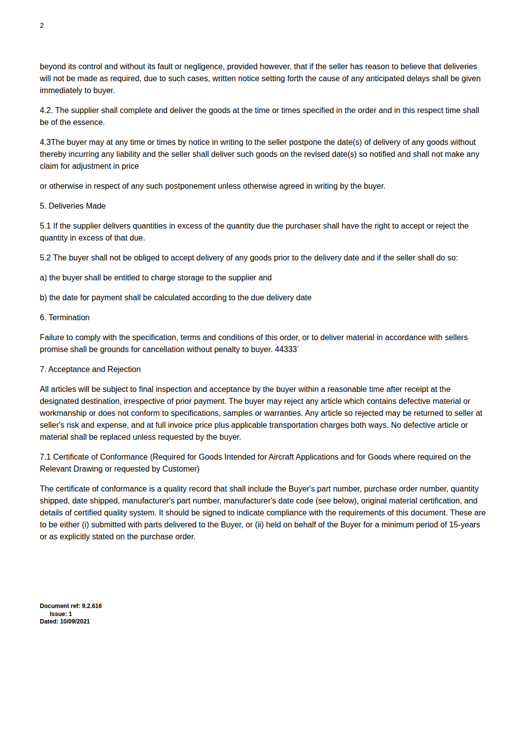2
beyond its control and without its fault or negligence, provided however, that if the seller has reason to believe that deliveries will not be made as required, due to such cases, written notice setting forth the cause of any anticipated delays shall be given immediately to buyer.
4.2. The supplier shall complete and deliver the goods at the time or times specified in the order and in this respect time shall be of the essence.
4.3The buyer may at any time or times by notice in writing to the seller postpone the date(s) of delivery of any goods without thereby incurring any liability and the seller shall deliver such goods on the revised date(s) so notified and shall not make any claim for adjustment in price
or otherwise in respect of any such postponement unless otherwise agreed in writing by the buyer.
5. Deliveries Made
5.1 If the supplier delivers quantities in excess of the quantity due the purchaser shall have the right to accept or reject the quantity in excess of that due.
5.2 The buyer shall not be obliged to accept delivery of any goods prior to the delivery date and if the seller shall do so:
a) the buyer shall be entitled to charge storage to the supplier and
b) the date for payment shall be calculated according to the due delivery date
6. Termination
Failure to comply with the specification, terms and conditions of this order, or to deliver material in accordance with sellers promise shall be grounds for cancellation without penalty to buyer. 44333`
7. Acceptance and Rejection
All articles will be subject to final inspection and acceptance by the buyer within a reasonable time after receipt at the designated destination, irrespective of prior payment. The buyer may reject any article which contains defective material or workmanship or does not conform to specifications, samples or warranties. Any article so rejected may be returned to seller at seller's risk and expense, and at full invoice price plus applicable transportation charges both ways. No defective article or material shall be replaced unless requested by the buyer.
7.1 Certificate of Conformance (Required for Goods Intended for Aircraft Applications and for Goods where required on the Relevant Drawing or requested by Customer)
The certificate of conformance is a quality record that shall include the Buyer's part number, purchase order number, quantity shipped, date shipped, manufacturer's part number, manufacturer's date code (see below), original material certification, and details of certified quality system. It should be signed to indicate compliance with the requirements of this document. These are to be either (i) submitted with parts delivered to the Buyer, or (ii) held on behalf of the Buyer for a minimum period of 15-years or as explicitly stated on the purchase order.
Document ref: 9.2.616
Issue: 1
Dated: 10/09/2021